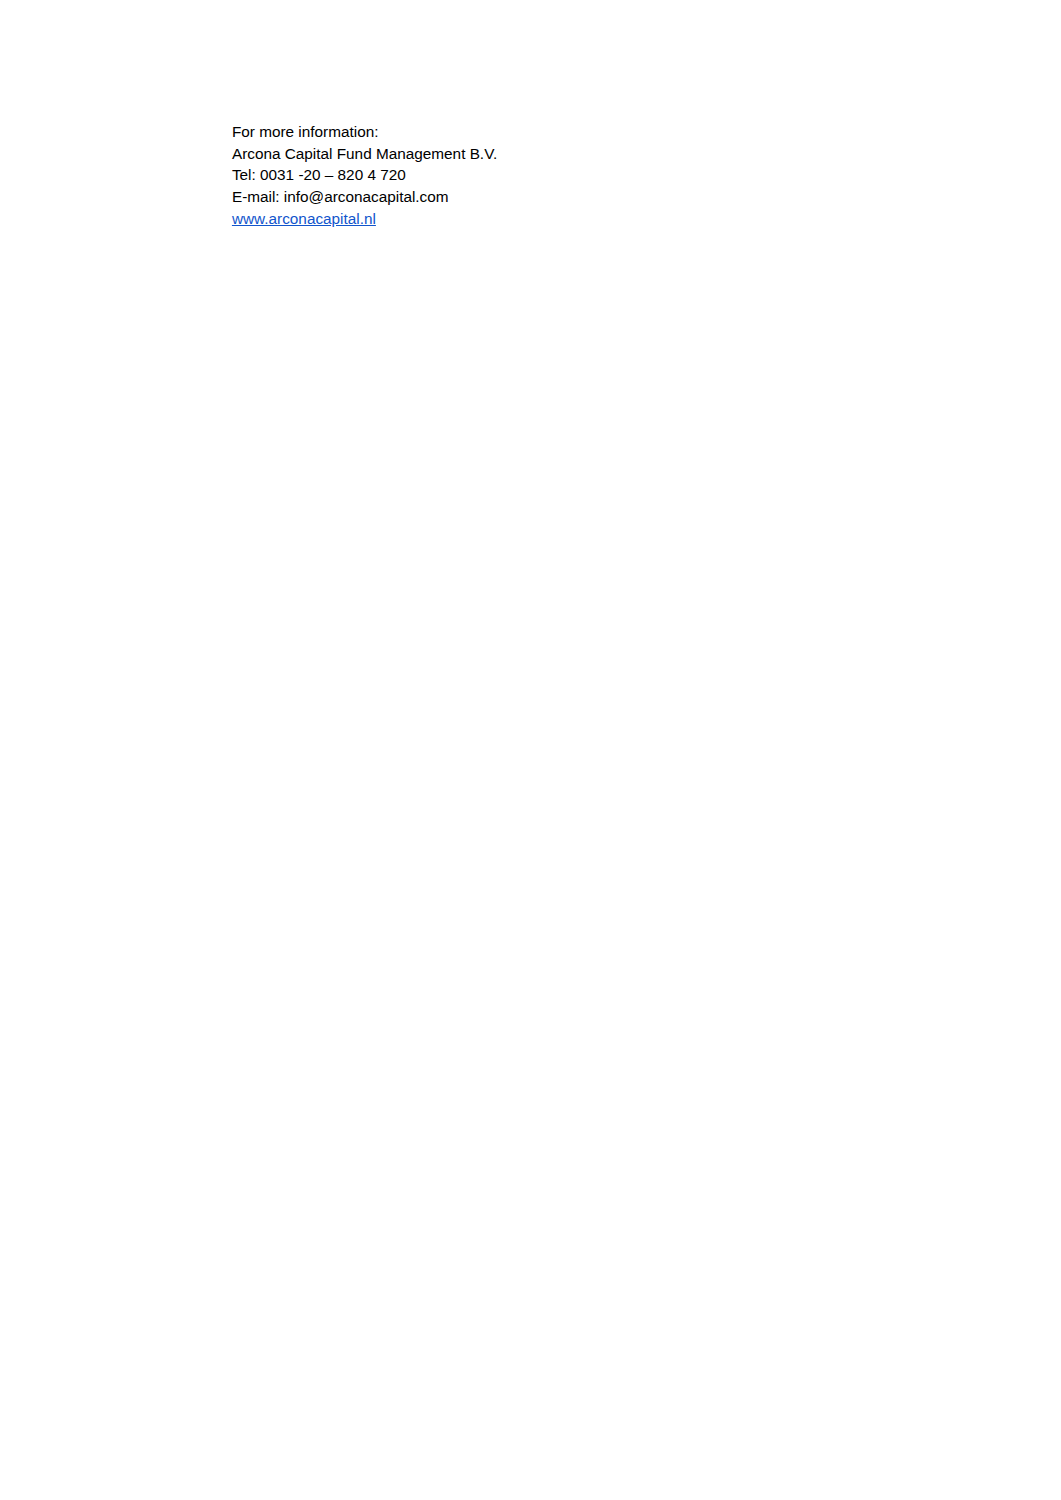For more information:
Arcona Capital Fund Management B.V.
Tel: 0031 -20 – 820 4 720
E-mail: info@arconacapital.com
www.arconacapital.nl